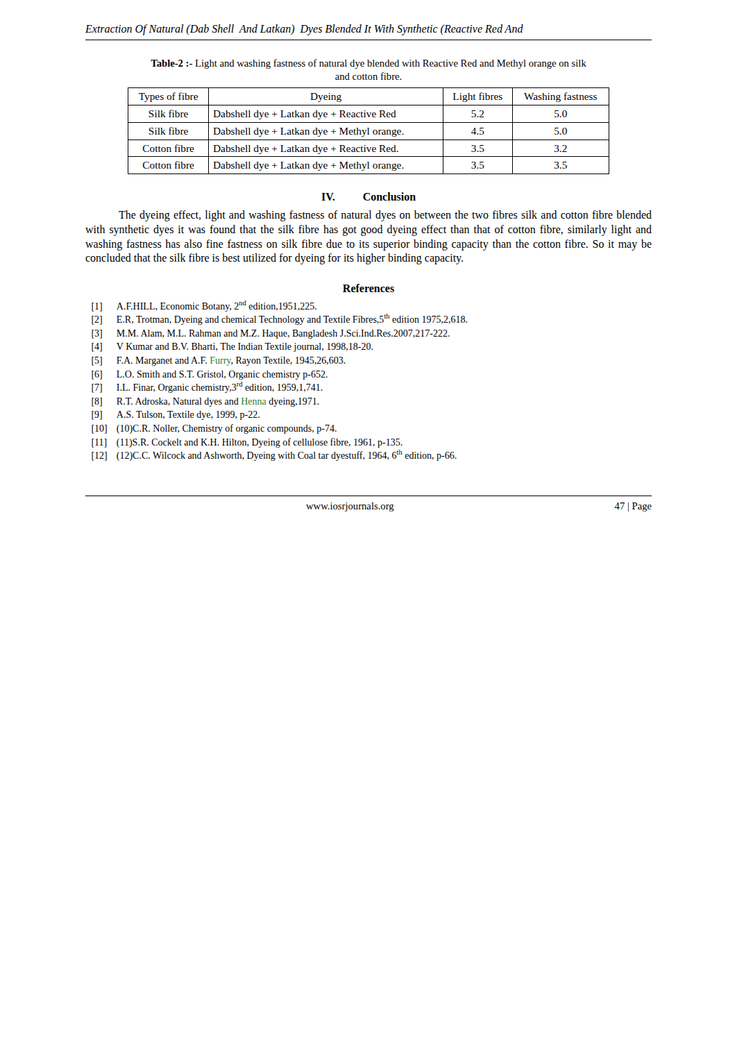Extraction Of Natural (Dab Shell And Latkan) Dyes Blended It With Synthetic (Reactive Red And
Table-2 :- Light and washing fastness of natural dye blended with Reactive Red and Methyl orange on silk and cotton fibre.
| Types of fibre | Dyeing | Light fibres | Washing fastness |
| --- | --- | --- | --- |
| Silk fibre | Dabshell dye + Latkan dye + Reactive Red | 5.2 | 5.0 |
| Silk fibre | Dabshell dye + Latkan dye + Methyl orange. | 4.5 | 5.0 |
| Cotton fibre | Dabshell dye + Latkan dye + Reactive Red. | 3.5 | 3.2 |
| Cotton fibre | Dabshell dye + Latkan dye + Methyl orange. | 3.5 | 3.5 |
IV. Conclusion
The dyeing effect, light and washing fastness of natural dyes on between the two fibres silk and cotton fibre blended with synthetic dyes it was found that the silk fibre has got good dyeing effect than that of cotton fibre, similarly light and washing fastness has also fine fastness on silk fibre due to its superior binding capacity than the cotton fibre. So it may be concluded that the silk fibre is best utilized for dyeing for its higher binding capacity.
References
A.F.HILL, Economic Botany, 2nd edition,1951,225.
E.R, Trotman, Dyeing and chemical Technology and Textile Fibres,5th edition 1975,2,618.
M.M. Alam, M.L. Rahman and M.Z. Haque, Bangladesh J.Sci.Ind.Res.2007,217-222.
V Kumar and B.V. Bharti, The Indian Textile journal, 1998,18-20.
F.A. Marganet and A.F. Furry, Rayon Textile, 1945,26,603.
L.O. Smith and S.T. Gristol, Organic chemistry p-652.
I.L. Finar, Organic chemistry,3rd edition, 1959,1,741.
R.T. Adroska, Natural dyes and Henna dyeing,1971.
A.S. Tulson, Textile dye, 1999, p-22.
(10)C.R. Noller, Chemistry of organic compounds, p-74.
(11)S.R. Cockelt and K.H. Hilton, Dyeing of cellulose fibre, 1961, p-135.
(12)C.C. Wilcock and Ashworth, Dyeing with Coal tar dyestuff, 1964, 6th edition, p-66.
www.iosrjournals.org
47 | Page